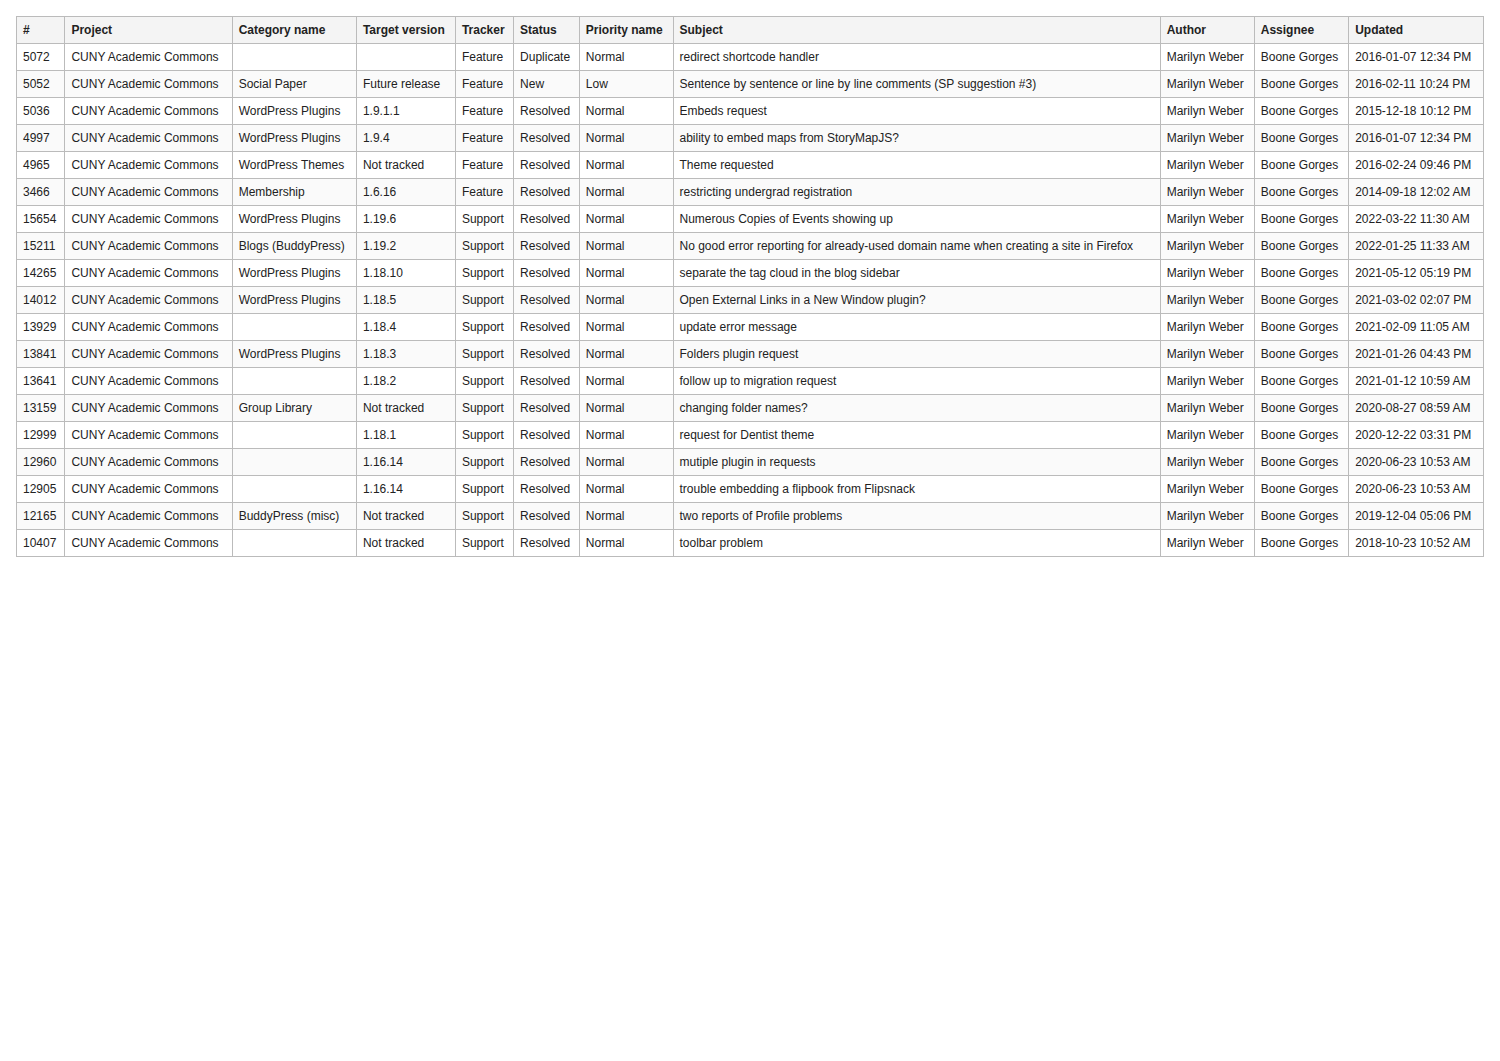Redmine-style issue listing
| # | Project | Category name | Target version | Tracker | Status | Priority name | Subject | Author | Assignee | Updated |
| --- | --- | --- | --- | --- | --- | --- | --- | --- | --- | --- |
| 5072 | CUNY Academic Commons | | | Feature | Duplicate | Normal | redirect shortcode handler | Marilyn Weber | Boone Gorges | 2016-01-07 12:34 PM |
| 5052 | CUNY Academic Commons | Social Paper | Future release | Feature | New | Low | Sentence by sentence or line by line comments (SP suggestion #3) | Marilyn Weber | Boone Gorges | 2016-02-11 10:24 PM |
| 5036 | CUNY Academic Commons | WordPress Plugins | 1.9.1.1 | Feature | Resolved | Normal | Embeds request | Marilyn Weber | Boone Gorges | 2015-12-18 10:12 PM |
| 4997 | CUNY Academic Commons | WordPress Plugins | 1.9.4 | Feature | Resolved | Normal | ability to embed maps from StoryMapJS? | Marilyn Weber | Boone Gorges | 2016-01-07 12:34 PM |
| 4965 | CUNY Academic Commons | WordPress Themes | Not tracked | Feature | Resolved | Normal | Theme requested | Marilyn Weber | Boone Gorges | 2016-02-24 09:46 PM |
| 3466 | CUNY Academic Commons | Membership | 1.6.16 | Feature | Resolved | Normal | restricting undergrad registration | Marilyn Weber | Boone Gorges | 2014-09-18 12:02 AM |
| 15654 | CUNY Academic Commons | WordPress Plugins | 1.19.6 | Support | Resolved | Normal | Numerous Copies of Events showing up | Marilyn Weber | Boone Gorges | 2022-03-22 11:30 AM |
| 15211 | CUNY Academic Commons | Blogs (BuddyPress) | 1.19.2 | Support | Resolved | Normal | No good error reporting for already-used domain name when creating a site in Firefox | Marilyn Weber | Boone Gorges | 2022-01-25 11:33 AM |
| 14265 | CUNY Academic Commons | WordPress Plugins | 1.18.10 | Support | Resolved | Normal | separate the tag cloud in the blog sidebar | Marilyn Weber | Boone Gorges | 2021-05-12 05:19 PM |
| 14012 | CUNY Academic Commons | WordPress Plugins | 1.18.5 | Support | Resolved | Normal | Open External Links in a New Window plugin? | Marilyn Weber | Boone Gorges | 2021-03-02 02:07 PM |
| 13929 | CUNY Academic Commons | | 1.18.4 | Support | Resolved | Normal | update error message | Marilyn Weber | Boone Gorges | 2021-02-09 11:05 AM |
| 13841 | CUNY Academic Commons | WordPress Plugins | 1.18.3 | Support | Resolved | Normal | Folders plugin request | Marilyn Weber | Boone Gorges | 2021-01-26 04:43 PM |
| 13641 | CUNY Academic Commons | | 1.18.2 | Support | Resolved | Normal | follow up to migration request | Marilyn Weber | Boone Gorges | 2021-01-12 10:59 AM |
| 13159 | CUNY Academic Commons | Group Library | Not tracked | Support | Resolved | Normal | changing folder names? | Marilyn Weber | Boone Gorges | 2020-08-27 08:59 AM |
| 12999 | CUNY Academic Commons | | 1.18.1 | Support | Resolved | Normal | request for Dentist theme | Marilyn Weber | Boone Gorges | 2020-12-22 03:31 PM |
| 12960 | CUNY Academic Commons | | 1.16.14 | Support | Resolved | Normal | mutiple plugin in requests | Marilyn Weber | Boone Gorges | 2020-06-23 10:53 AM |
| 12905 | CUNY Academic Commons | | 1.16.14 | Support | Resolved | Normal | trouble embedding a flipbook from Flipsnack | Marilyn Weber | Boone Gorges | 2020-06-23 10:53 AM |
| 12165 | CUNY Academic Commons | BuddyPress (misc) | Not tracked | Support | Resolved | Normal | two reports of Profile problems | Marilyn Weber | Boone Gorges | 2019-12-04 05:06 PM |
| 10407 | CUNY Academic Commons | | Not tracked | Support | Resolved | Normal | toolbar problem | Marilyn Weber | Boone Gorges | 2018-10-23 10:52 AM |